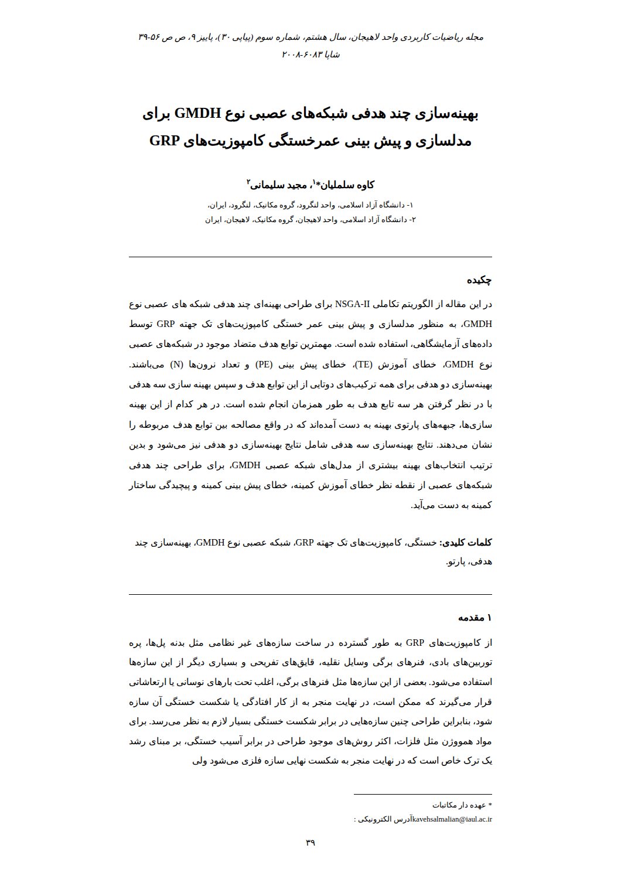مجله ریاضیات کاربردی واحد لاهیجان، سال هشتم، شماره سوم (پیاپی ۳۰)، پاییز ۹، ص ص ۵۶-۳۹
شاپا ۶۰۸۳-۲۰۰۸
بهینه‌سازی چند هدفی شبکه‌های عصبی نوع GMDH برای
مدلسازی و پیش بینی عمرخستگی کامپوزیت‌های GRP
کاوه سلملیان*۱، مجید سلیمانی۲
۱- دانشگاه آزاد اسلامی، واحد لنگرود، گروه مکانیک، لنگرود، ایران،
۲- دانشگاه آزاد اسلامی، واحد لاهیجان، گروه مکانیک، لاهیجان، ایران
چکیده
در این مقاله از الگوریتم تکاملی NSGA-II برای طراحی بهینه‌ای چند هدفی شبکه های عصبی نوع GMDH، به منظور مدلسازی و پیش بینی عمر خستگی کامپوزیت‌های تک جهته GRP توسط داده‌های آزمایشگاهی، استفاده شده است. مهمترین توابع هدف متضاد موجود در شبکه‌های عصبی نوع GMDH، خطای آموزش (TE)، خطای پیش بینی (PE) و تعداد نرون‌ها (N) می‌باشند. بهینه‌سازی دو هدفی برای همه ترکیب‌های دوتایی از این توابع هدف و سپس بهینه سازی سه هدفی با در نظر گرفتن هر سه تابع هدف به طور همزمان انجام شده است. در هر کدام از این بهینه سازی‌ها، جبهه‌های پارتوی بهینه به دست آمده‌اند که در واقع مصالحه بین توابع هدف مربوطه را نشان می‌دهند. نتایج بهینه‌سازی سه هدفی شامل نتایج بهینه‌سازی دو هدفی نیز می‌شود و بدین ترتیب انتخاب‌های بهینه بیشتری از مدل‌های شبکه عصبی GMDH، برای طراحی چند هدفی شبکه‌های عصبی از نقطه نظر خطای آموزش کمینه، خطای پیش بینی کمینه و پیچیدگی ساختار کمینه به دست می‌آید.
کلمات کلیدی: خستگی، کامپوزیت‌های تک جهته GRP، شبکه عصبی نوع GMDH، بهینه‌سازی چند هدفی، پارتو.
۱ مقدمه
از کامپوزیت‌های GRP به طور گسترده در ساخت سازه‌های غیر نظامی مثل بدنه پل‌ها، پره توربین‌های بادی، فنرهای برگی وسایل نقلیه، قایق‌های تفریحی و بسیاری دیگر از این سازه‌ها استفاده می‌شود. بعضی از این سازه‌ها مثل فنرهای برگی، اغلب تحت بارهای نوسانی یا ارتعاشاتی قرار می‌گیرند که ممکن است، در نهایت منجر به از کار افتادگی یا شکست خستگی آن سازه شود، بنابراین طراحی چنین سازه‌هایی در برابر شکست خستگی بسیار لازم به نظر می‌رسد. برای مواد همووژن مثل فلزات، اکثر روش‌های موجود طراحی در برابر آسیب خستگی، بر مبنای رشد یک ترک خاص است که در نهایت منجر به شکست نهایی سازه فلزی می‌شود ولی
* عهده دار مکاتبات
آدرس الکترونیکی : kavehsalmalian@iaul.ac.ir
۳۹